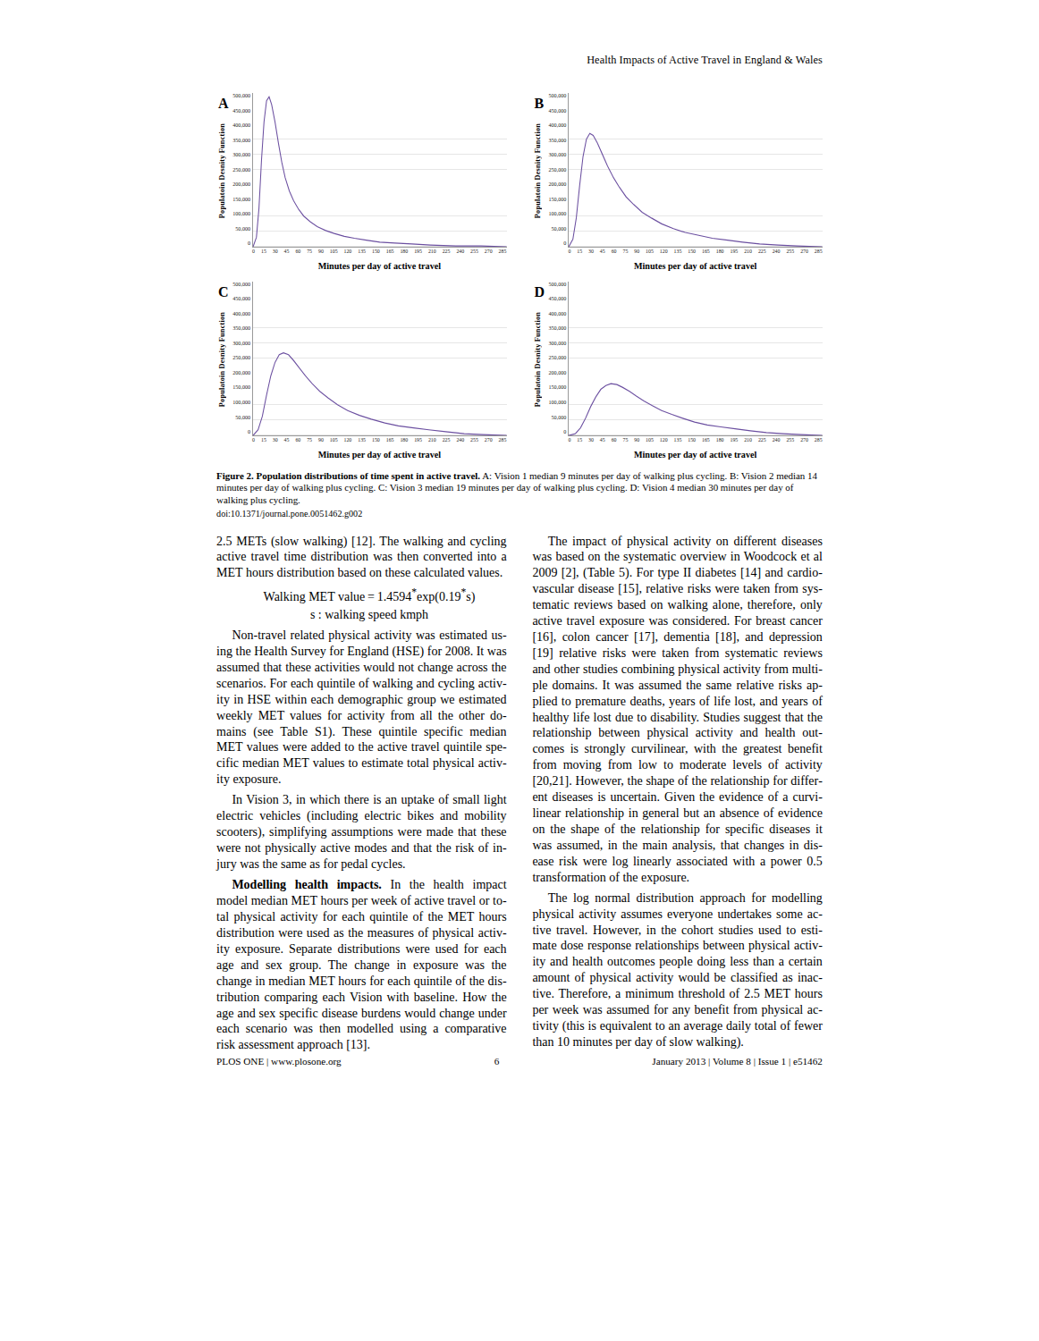Health Impacts of Active Travel in England & Wales
A
Populatoin Desnity Function
500,000450,000400,000350,000300,000250,000200,000150,000100,00050,0000
0153045607590105120135150165180195210225240255270285
Minutes per day of active travel
B
Populatoin Desnity Function
500,000450,000400,000350,000300,000250,000200,000150,000100,00050,0000
0153045607590105120135150165180195210225240255270285
Minutes per day of active travel
C
Populatoin Desnity Function
500,000450,000400,000350,000300,000250,000200,000150,000100,00050,0000
0153045607590105120135150165180195210225240255270285
Minutes per day of active travel
D
Populatoin Desnity Function
500,000450,000400,000350,000300,000250,000200,000150,000100,00050,0000
0153045607590105120135150165180195210225240255270285
Minutes per day of active travel
Figure 2. Population distributions of time spent in active travel. A: Vision 1 median 9 minutes per day of walking plus cycling. B: Vision 2 median 14 minutes per day of walking plus cycling. C: Vision 3 median 19 minutes per day of walking plus cycling. D: Vision 4 median 30 minutes per day of walking plus cycling.
doi:10.1371/journal.pone.0051462.g002
2.5 METs (slow walking) [12]. The walking and cycling active travel time distribution was then converted into a MET hours distribution based on these calculated values.
Walking MET value = 1.4594*exp(0.19*s) s : walking speed kmph
Non-travel related physical activity was estimated using the Health Survey for England (HSE) for 2008. It was assumed that these activities would not change across the scenarios. For each quintile of walking and cycling activity in HSE within each demographic group we estimated weekly MET values for activity from all the other domains (see Table S1). These quintile specific median MET values were added to the active travel quintile specific median MET values to estimate total physical activity exposure.
In Vision 3, in which there is an uptake of small light electric vehicles (including electric bikes and mobility scooters), simplifying assumptions were made that these were not physically active modes and that the risk of injury was the same as for pedal cycles.
Modelling health impacts. In the health impact model median MET hours per week of active travel or total physical activity for each quintile of the MET hours distribution were used as the measures of physical activity exposure. Separate distributions were used for each age and sex group. The change in exposure was the change in median MET hours for each quintile of the distribution comparing each Vision with baseline. How the age and sex specific disease burdens would change under each scenario was then modelled using a comparative risk assessment approach [13].
The impact of physical activity on different diseases was based on the systematic overview in Woodcock et al 2009 [2], (Table 5). For type II diabetes [14] and cardiovascular disease [15], relative risks were taken from systematic reviews based on walking alone, therefore, only active travel exposure was considered. For breast cancer [16], colon cancer [17], dementia [18], and depression [19] relative risks were taken from systematic reviews and other studies combining physical activity from multiple domains. It was assumed the same relative risks applied to premature deaths, years of life lost, and years of healthy life lost due to disability. Studies suggest that the relationship between physical activity and health outcomes is strongly curvilinear, with the greatest benefit from moving from low to moderate levels of activity [20,21]. However, the shape of the relationship for different diseases is uncertain. Given the evidence of a curvilinear relationship in general but an absence of evidence on the shape of the relationship for specific diseases it was assumed, in the main analysis, that changes in disease risk were log linearly associated with a power 0.5 transformation of the exposure.
The log normal distribution approach for modelling physical activity assumes everyone undertakes some active travel. However, in the cohort studies used to estimate dose response relationships between physical activity and health outcomes people doing less than a certain amount of physical activity would be classified as inactive. Therefore, a minimum threshold of 2.5 MET hours per week was assumed for any benefit from physical activity (this is equivalent to an average daily total of fewer than 10 minutes per day of slow walking).
PLOS ONE | www.plosone.org
6
January 2013 | Volume 8 | Issue 1 | e51462